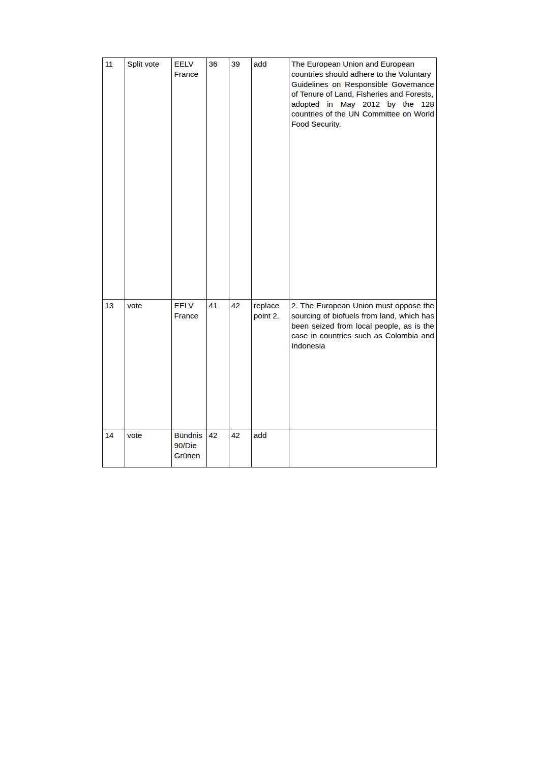| 11 | Split vote | EELV France | 36 | 39 | add | The European Union and European countries should adhere to the Voluntary Guidelines on Responsible Governance of Tenure of Land, Fisheries and Forests, adopted in May 2012 by the 128 countries of the UN Committee on World Food Security. |
| 13 | vote | EELV France | 41 | 42 | replace point 2. | 2. The European Union must oppose the sourcing of biofuels from land, which has been seized from local people, as is the case in countries such as Colombia and Indonesia |
| 14 | vote | Bündnis 90/Die Grünen | 42 | 42 | add | |